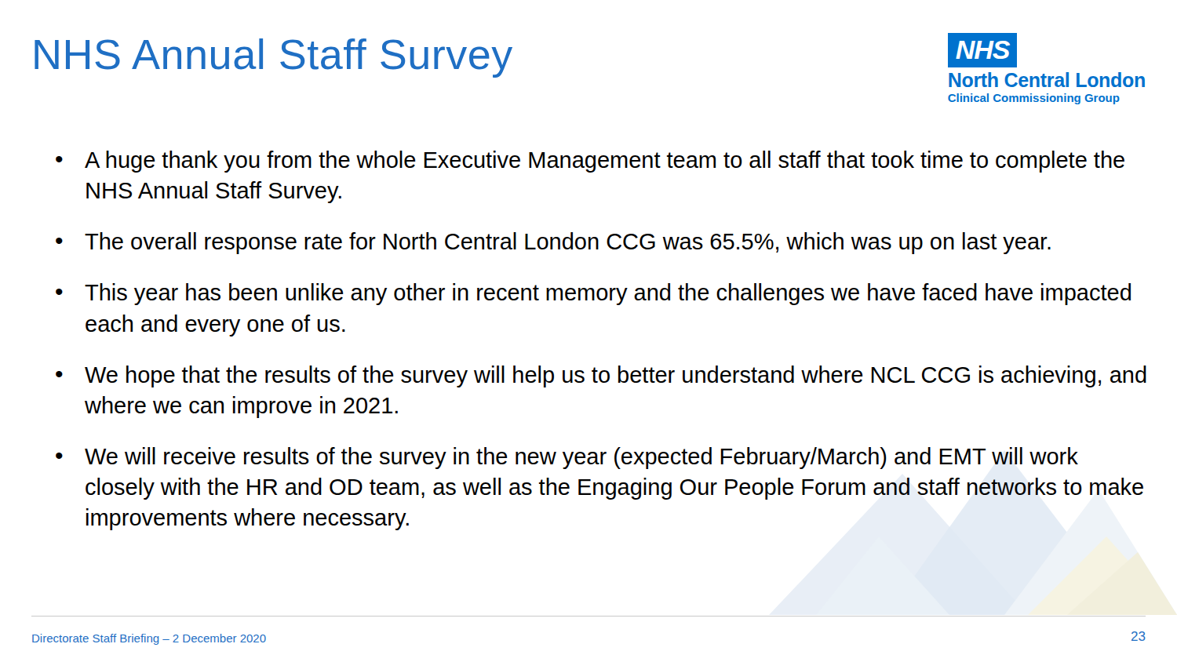NHS Annual Staff Survey
NHS North Central London Clinical Commissioning Group
A huge thank you from the whole Executive Management team to all staff that took time to complete the NHS Annual Staff Survey.
The overall response rate for North Central London CCG was 65.5%, which was up on last year.
This year has been unlike any other in recent memory and the challenges we have faced have impacted each and every one of us.
We hope that the results of the survey will help us to better understand where NCL CCG is achieving, and where we can improve in 2021.
We will receive results of the survey in the new year (expected February/March) and EMT will work closely with the HR and OD team, as well as the Engaging Our People Forum and staff networks to make improvements where necessary.
Directorate Staff Briefing – 2 December 2020
23